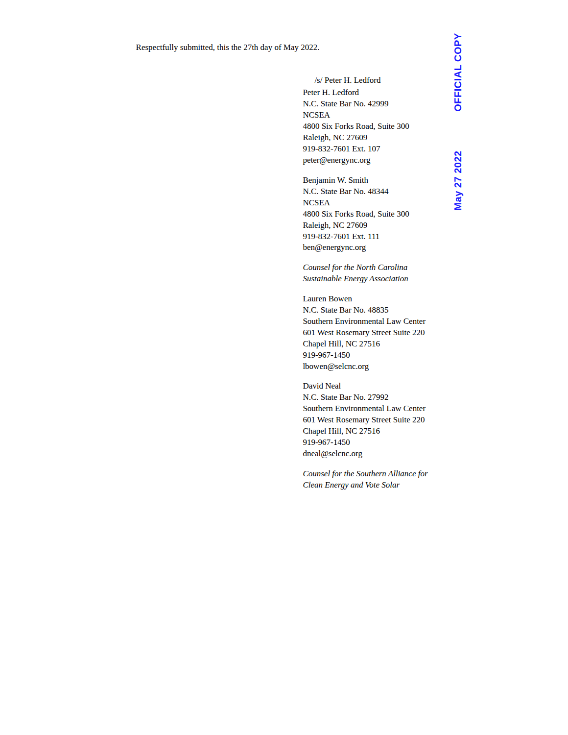OFFICIAL COPY May 27 2022
Respectfully submitted, this the 27th day of May 2022.
/s/ Peter H. Ledford
Peter H. Ledford
N.C. State Bar No. 42999
NCSEA
4800 Six Forks Road, Suite 300
Raleigh, NC 27609
919-832-7601 Ext. 107
peter@energync.org
Benjamin W. Smith
N.C. State Bar No. 48344
NCSEA
4800 Six Forks Road, Suite 300
Raleigh, NC 27609
919-832-7601 Ext. 111
ben@energync.org
Counsel for the North Carolina
Sustainable Energy Association
Lauren Bowen
N.C. State Bar No. 48835
Southern Environmental Law Center
601 West Rosemary Street Suite 220
Chapel Hill, NC 27516
919-967-1450
lbowen@selcnc.org
David Neal
N.C. State Bar No. 27992
Southern Environmental Law Center
601 West Rosemary Street Suite 220
Chapel Hill, NC 27516
919-967-1450
dneal@selcnc.org
Counsel for the Southern Alliance for
Clean Energy and Vote Solar